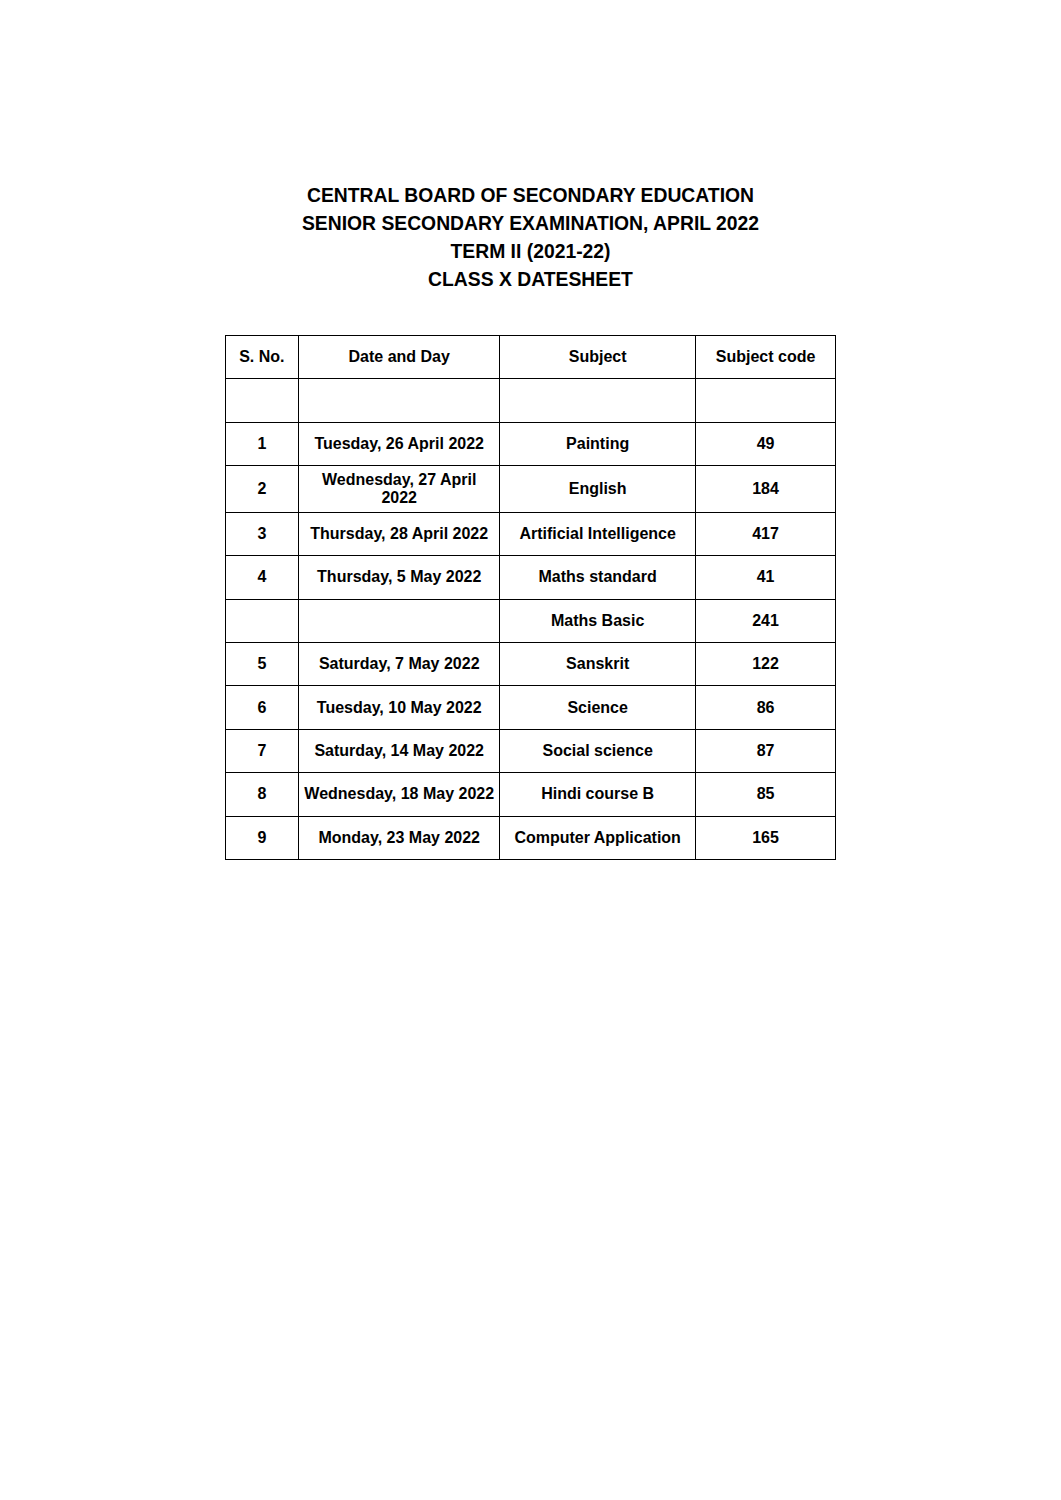CENTRAL BOARD OF SECONDARY EDUCATION
SENIOR SECONDARY EXAMINATION, APRIL 2022
TERM II (2021-22)
CLASS X DATESHEET
| S. No. | Date and Day | Subject | Subject code |
| --- | --- | --- | --- |
| 1 | Tuesday, 26 April 2022 | Painting | 49 |
| 2 | Wednesday, 27 April 2022 | English | 184 |
| 3 | Thursday, 28 April 2022 | Artificial Intelligence | 417 |
| 4 | Thursday, 5 May 2022 | Maths standard | 41 |
| | | Maths Basic | 241 |
| 5 | Saturday, 7 May 2022 | Sanskrit | 122 |
| 6 | Tuesday, 10 May 2022 | Science | 86 |
| 7 | Saturday, 14 May 2022 | Social science | 87 |
| 8 | Wednesday, 18 May 2022 | Hindi course B | 85 |
| 9 | Monday, 23 May 2022 | Computer Application | 165 |